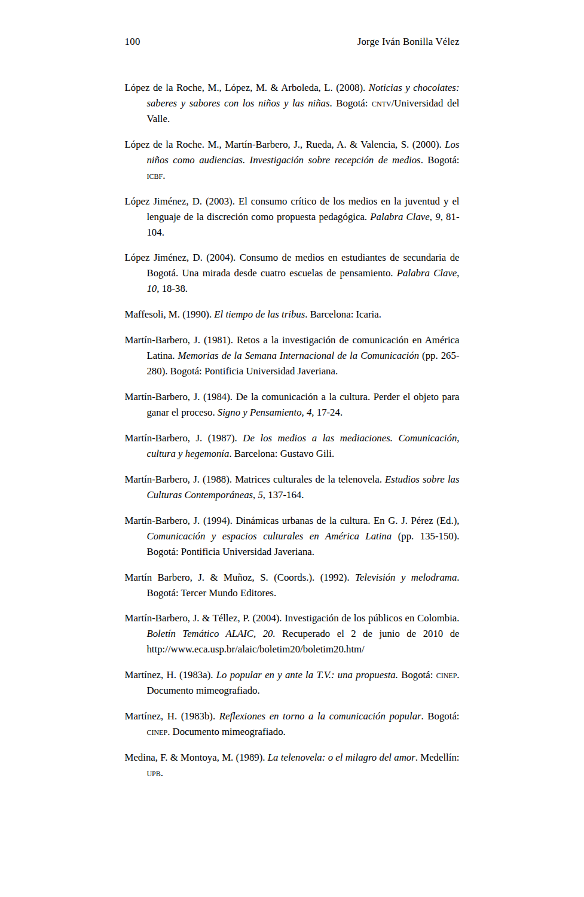100 Jorge Iván Bonilla Vélez
López de la Roche, M., López, M. & Arboleda, L. (2008). Noticias y chocolates: saberes y sabores con los niños y las niñas. Bogotá: cntv/Universidad del Valle.
López de la Roche. M., Martín-Barbero, J., Rueda, A. & Valencia, S. (2000). Los niños como audiencias. Investigación sobre recepción de medios. Bogotá: icbf.
López Jiménez, D. (2003). El consumo crítico de los medios en la juventud y el lenguaje de la discreción como propuesta pedagógica. Palabra Clave, 9, 81-104.
López Jiménez, D. (2004). Consumo de medios en estudiantes de secundaria de Bogotá. Una mirada desde cuatro escuelas de pensamiento. Palabra Clave, 10, 18-38.
Maffesoli, M. (1990). El tiempo de las tribus. Barcelona: Icaria.
Martín-Barbero, J. (1981). Retos a la investigación de comunicación en América Latina. Memorias de la Semana Internacional de la Comunicación (pp. 265-280). Bogotá: Pontificia Universidad Javeriana.
Martín-Barbero, J. (1984). De la comunicación a la cultura. Perder el objeto para ganar el proceso. Signo y Pensamiento, 4, 17-24.
Martín-Barbero, J. (1987). De los medios a las mediaciones. Comunicación, cultura y hegemonía. Barcelona: Gustavo Gili.
Martín-Barbero, J. (1988). Matrices culturales de la telenovela. Estudios sobre las Culturas Contemporáneas, 5, 137-164.
Martín-Barbero, J. (1994). Dinámicas urbanas de la cultura. En G. J. Pérez (Ed.), Comunicación y espacios culturales en América Latina (pp. 135-150). Bogotá: Pontificia Universidad Javeriana.
Martín Barbero, J. & Muñoz, S. (Coords.). (1992). Televisión y melodrama. Bogotá: Tercer Mundo Editores.
Martín-Barbero, J. & Téllez, P. (2004). Investigación de los públicos en Colombia. Boletín Temático ALAIC, 20. Recuperado el 2 de junio de 2010 de http://www.eca.usp.br/alaic/boletim20/boletim20.htm/
Martínez, H. (1983a). Lo popular en y ante la T.V.: una propuesta. Bogotá: cinep. Documento mimeografiado.
Martínez, H. (1983b). Reflexiones en torno a la comunicación popular. Bogotá: cinep. Documento mimeografiado.
Medina, F. & Montoya, M. (1989). La telenovela: o el milagro del amor. Medellín: upb.